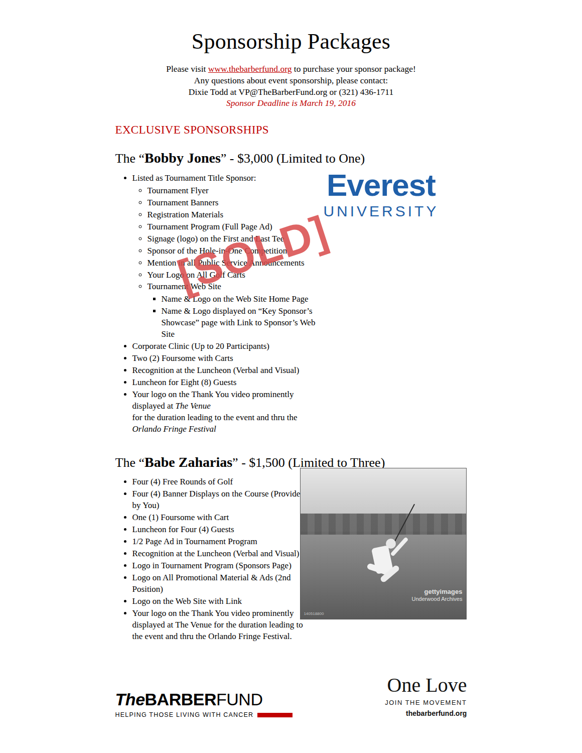Sponsorship Packages
Please visit www.thebarberfund.org to purchase your sponsor package!
Any questions about event sponsorship, please contact:
Dixie Todd at VP@TheBarberFund.org or (321) 436-1711
Sponsor Deadline is March 19, 2016
EXCLUSIVE SPONSORSHIPS
The “Bobby Jones” - $3,000 (Limited to One)
Everest
UNIVERSITY
Listed as Tournament Title Sponsor:
Tournament Flyer
Tournament Banners
Registration Materials
Tournament Program (Full Page Ad)
Signage (logo) on the First and Last Tee
Sponsor of the Hole-in-One Competition
Mention in all Public Service Announcements
Your Logo on All Golf Carts
Tournament Web Site
Name & Logo on the Web Site Home Page
Name & Logo displayed on “Key Sponsor’s Showcase” page with Link to Sponsor’s Web Site
Corporate Clinic (Up to 20 Participants)
Two (2) Foursome with Carts
Recognition at the Luncheon (Verbal and Visual)
Luncheon for Eight (8) Guests
Your logo on the Thank You video prominently displayed at The Venue
for the duration leading to the event and thru the Orlando Fringe Festival
[SOLD]
The “Babe Zaharias” - $1,500 (Limited to Three)
gettyimages
Underwood Archives
140518800
Four (4) Free Rounds of Golf
Four (4) Banner Displays on the Course (Provided by You)
One (1) Foursome with Cart
Luncheon for Four (4) Guests
1/2 Page Ad in Tournament Program
Recognition at the Luncheon (Verbal and Visual)
Logo in Tournament Program (Sponsors Page)
Logo on All Promotional Material & Ads (2nd Position)
Logo on the Web Site with Link
Your logo on the Thank You video prominently displayed at The Venue for the duration leading to the event and thru the Orlando Fringe Festival.
The BARBER FUND
HELPING THOSE LIVING WITH CANCER
One Love
JOIN THE MOVEMENT
thebarberfund.org